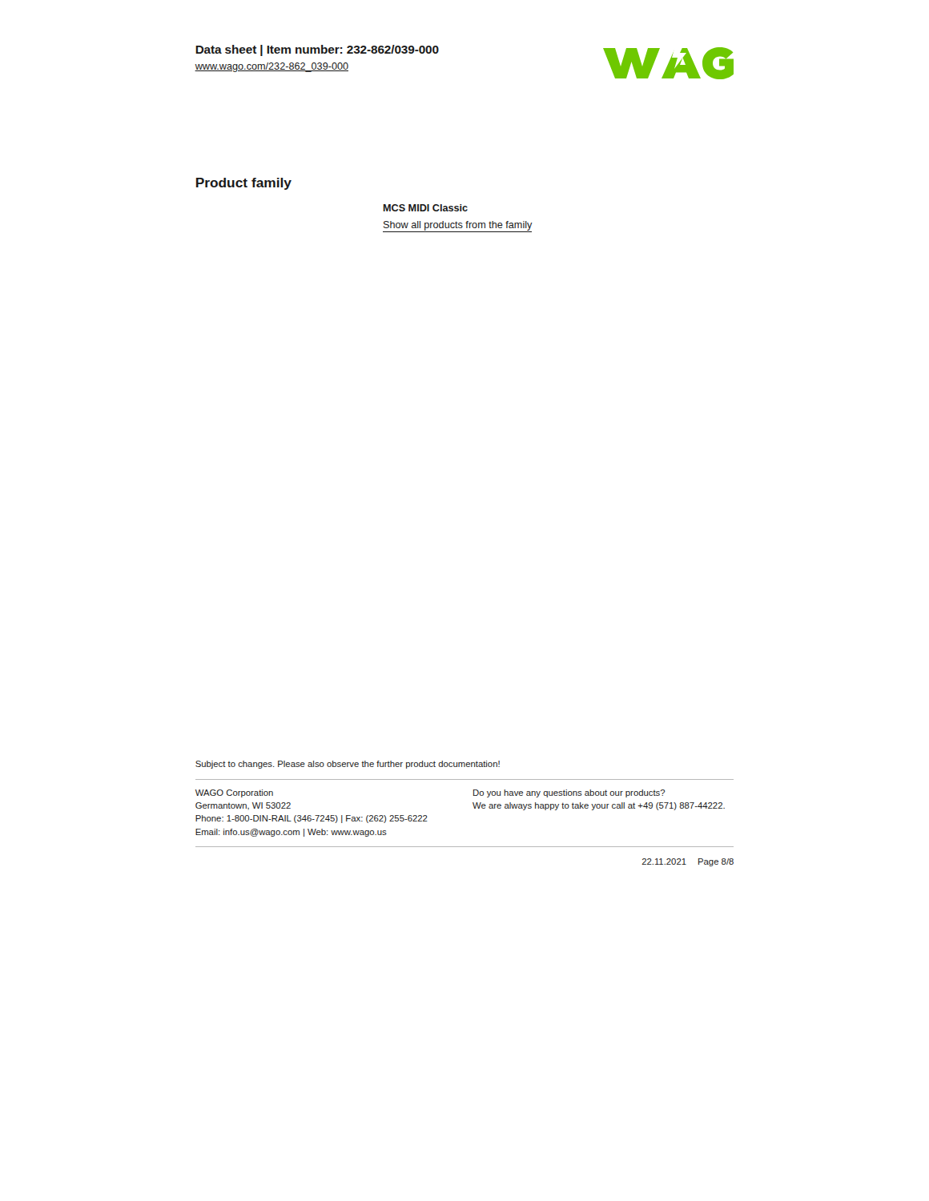Data sheet | Item number: 232-862/039-000
www.wago.com/232-862_039-000
Product family
MCS MIDI Classic
Show all products from the family
Subject to changes. Please also observe the further product documentation!
WAGO Corporation
Germantown, WI 53022
Phone: 1-800-DIN-RAIL (346-7245) | Fax: (262) 255-6222
Email: info.us@wago.com | Web: www.wago.us
Do you have any questions about our products?
We are always happy to take your call at +49 (571) 887-44222.
22.11.2021 Page 8/8